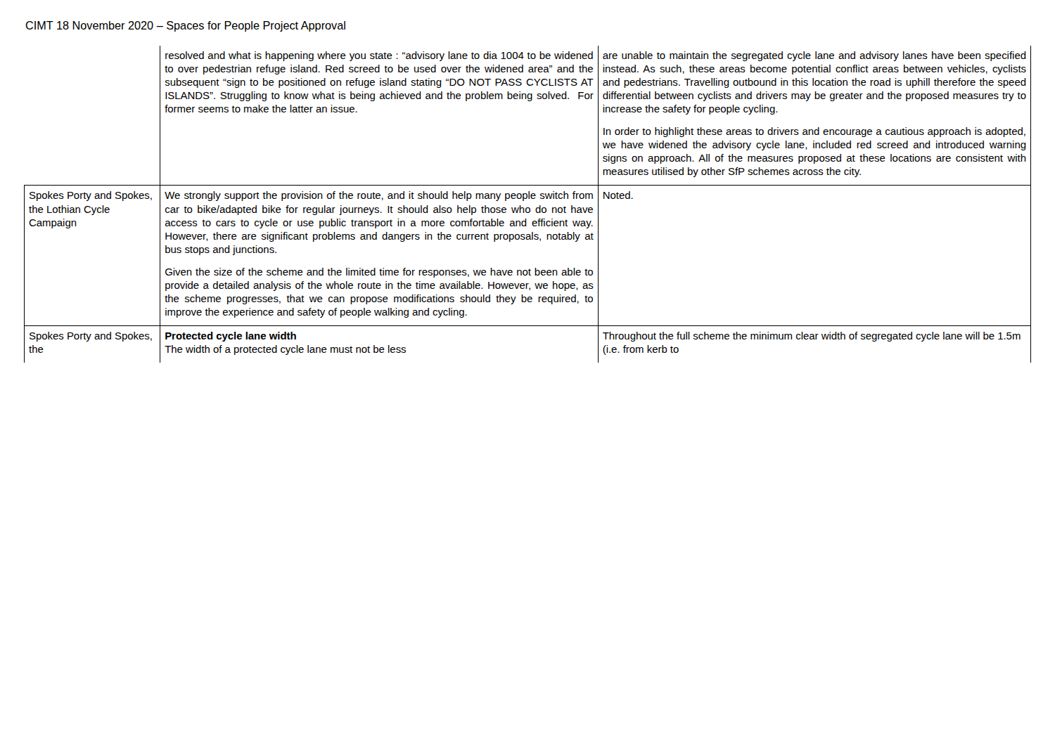CIMT 18 November 2020 – Spaces for People Project Approval
| | resolved and what is happening where you state : “advisory lane to dia 1004 to be widened to over pedestrian refuge island. Red screed to be used over the widened area” and the subsequent “sign to be positioned on refuge island stating “DO NOT PASS CYCLISTS AT ISLANDS”. Struggling to know what is being achieved and the problem being solved. For former seems to make the latter an issue. | are unable to maintain the segregated cycle lane and advisory lanes have been specified instead. As such, these areas become potential conflict areas between vehicles, cyclists and pedestrians. Travelling outbound in this location the road is uphill therefore the speed differential between cyclists and drivers may be greater and the proposed measures try to increase the safety for people cycling. In order to highlight these areas to drivers and encourage a cautious approach is adopted, we have widened the advisory cycle lane, included red screed and introduced warning signs on approach. All of the measures proposed at these locations are consistent with measures utilised by other SfP schemes across the city. |
| Spokes Porty and Spokes, the Lothian Cycle Campaign | We strongly support the provision of the route, and it should help many people switch from car to bike/adapted bike for regular journeys. It should also help those who do not have access to cars to cycle or use public transport in a more comfortable and efficient way. However, there are significant problems and dangers in the current proposals, notably at bus stops and junctions. Given the size of the scheme and the limited time for responses, we have not been able to provide a detailed analysis of the whole route in the time available. However, we hope, as the scheme progresses, that we can propose modifications should they be required, to improve the experience and safety of people walking and cycling. | Noted. |
| Spokes Porty and Spokes, the | Protected cycle lane width The width of a protected cycle lane must not be less | Throughout the full scheme the minimum clear width of segregated cycle lane will be 1.5m (i.e. from kerb to |